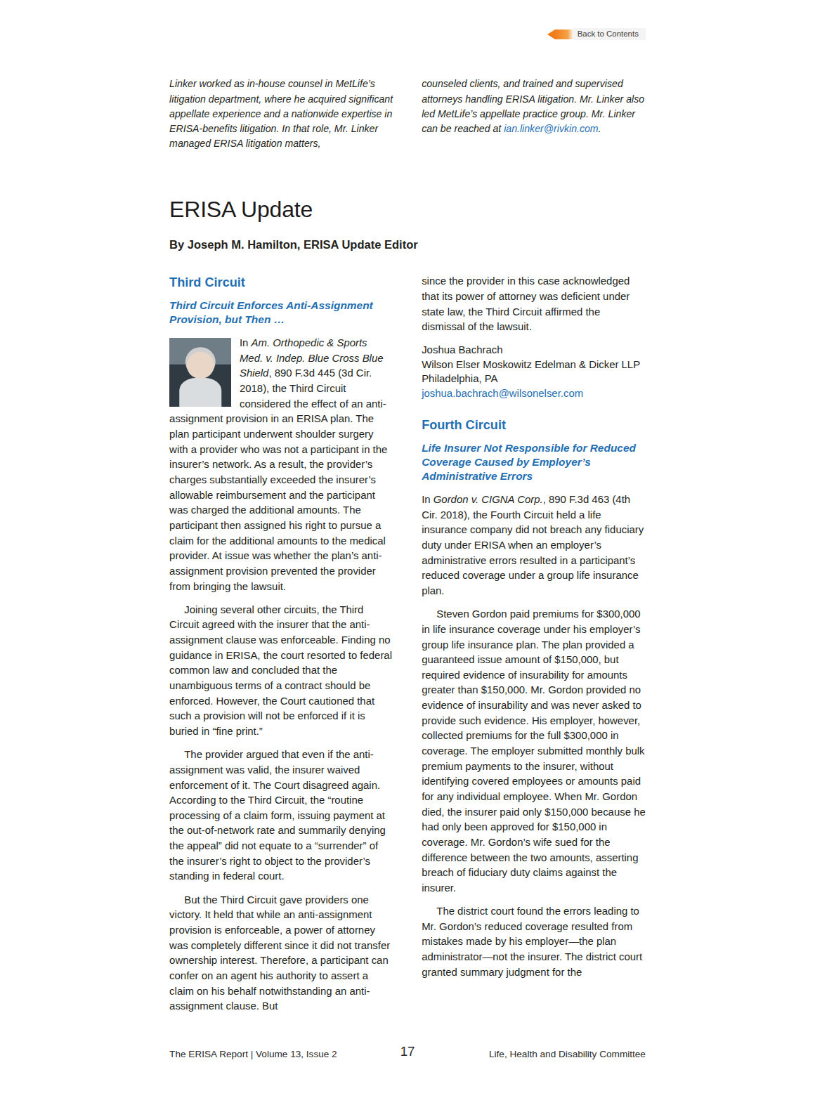Back to Contents
Linker worked as in-house counsel in MetLife’s litigation department, where he acquired significant appellate experience and a nationwide expertise in ERISA-benefits litigation. In that role, Mr. Linker managed ERISA litigation matters,
counseled clients, and trained and supervised attorneys handling ERISA litigation. Mr. Linker also led MetLife’s appellate practice group. Mr. Linker can be reached at ian.linker@rivkin.com.
ERISA Update
By Joseph M. Hamilton, ERISA Update Editor
Third Circuit
Third Circuit Enforces Anti-Assignment Provision, but Then …
In Am. Orthopedic & Sports Med. v. Indep. Blue Cross Blue Shield, 890 F.3d 445 (3d Cir. 2018), the Third Circuit considered the effect of an anti-assignment provision in an ERISA plan. The plan participant underwent shoulder surgery with a provider who was not a participant in the insurer’s network. As a result, the provider’s charges substantially exceeded the insurer’s allowable reimbursement and the participant was charged the additional amounts. The participant then assigned his right to pursue a claim for the additional amounts to the medical provider. At issue was whether the plan’s anti-assignment provision prevented the provider from bringing the lawsuit.
Joining several other circuits, the Third Circuit agreed with the insurer that the anti-assignment clause was enforceable. Finding no guidance in ERISA, the court resorted to federal common law and concluded that the unambiguous terms of a contract should be enforced. However, the Court cautioned that such a provision will not be enforced if it is buried in “fine print.”
The provider argued that even if the anti-assignment was valid, the insurer waived enforcement of it. The Court disagreed again. According to the Third Circuit, the “routine processing of a claim form, issuing payment at the out-of-network rate and summarily denying the appeal” did not equate to a “surrender” of the insurer’s right to object to the provider’s standing in federal court.
But the Third Circuit gave providers one victory. It held that while an anti-assignment provision is enforceable, a power of attorney was completely different since it did not transfer ownership interest. Therefore, a participant can confer on an agent his authority to assert a claim on his behalf notwithstanding an anti-assignment clause. But
since the provider in this case acknowledged that its power of attorney was deficient under state law, the Third Circuit affirmed the dismissal of the lawsuit.
Joshua Bachrach
Wilson Elser Moskowitz Edelman & Dicker LLP
Philadelphia, PA
joshua.bachrach@wilsonelser.com
Fourth Circuit
Life Insurer Not Responsible for Reduced Coverage Caused by Employer’s Administrative Errors
In Gordon v. CIGNA Corp., 890 F.3d 463 (4th Cir. 2018), the Fourth Circuit held a life insurance company did not breach any fiduciary duty under ERISA when an employer’s administrative errors resulted in a participant’s reduced coverage under a group life insurance plan.
Steven Gordon paid premiums for $300,000 in life insurance coverage under his employer’s group life insurance plan. The plan provided a guaranteed issue amount of $150,000, but required evidence of insurability for amounts greater than $150,000. Mr. Gordon provided no evidence of insurability and was never asked to provide such evidence. His employer, however, collected premiums for the full $300,000 in coverage. The employer submitted monthly bulk premium payments to the insurer, without identifying covered employees or amounts paid for any individual employee. When Mr. Gordon died, the insurer paid only $150,000 because he had only been approved for $150,000 in coverage. Mr. Gordon’s wife sued for the difference between the two amounts, asserting breach of fiduciary duty claims against the insurer.
The district court found the errors leading to Mr. Gordon’s reduced coverage resulted from mistakes made by his employer—the plan administrator—not the insurer. The district court granted summary judgment for the
The ERISA Report | Volume 13, Issue 2
17
Life, Health and Disability Committee